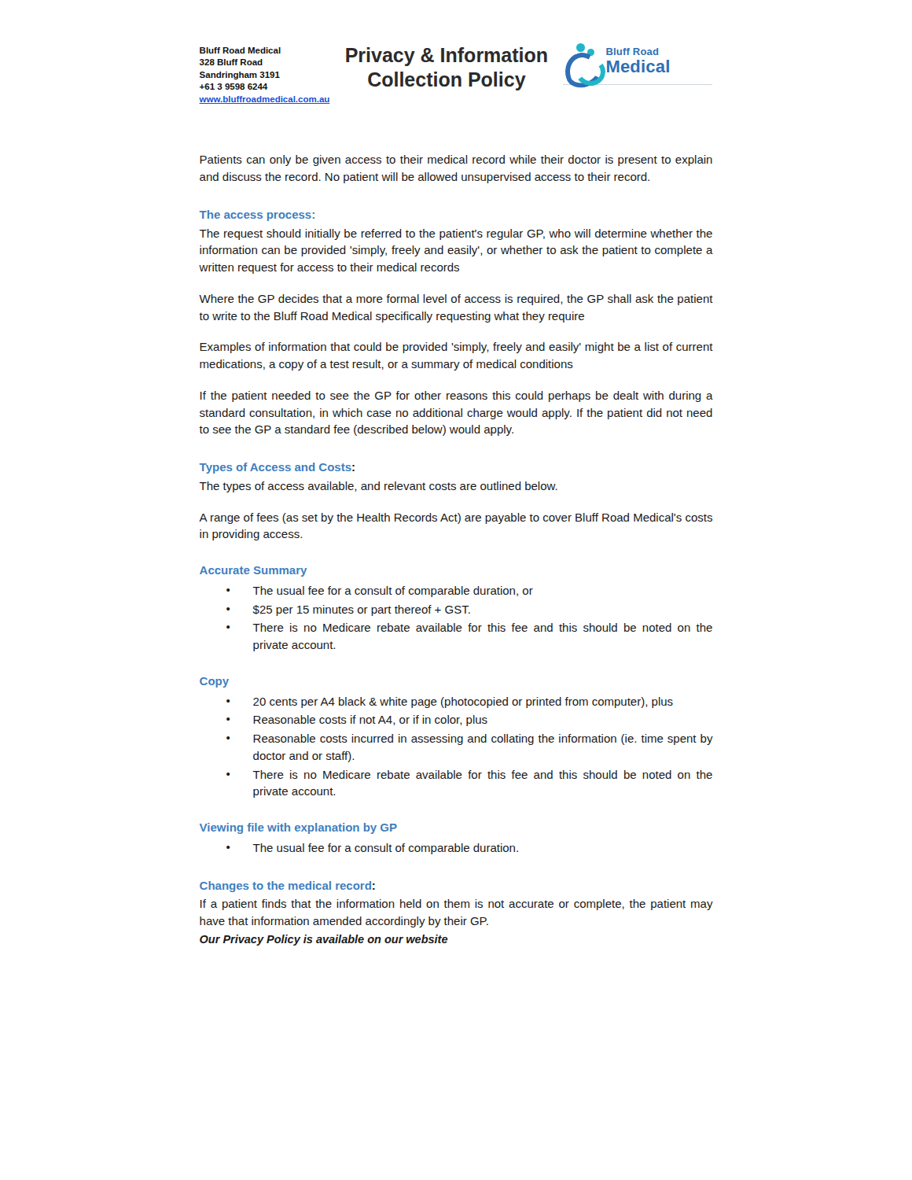Bluff Road Medical
328 Bluff Road
Sandringham 3191
+61 3 9598 6244
www.bluffroadmedical.com.au
Privacy & Information
Collection Policy
Bluff Road
Medical
Patients can only be given access to their medical record while their doctor is present to explain and discuss the record. No patient will be allowed unsupervised access to their record.
The access process:
The request should initially be referred to the patient's regular GP, who will determine whether the information can be provided 'simply, freely and easily', or whether to ask the patient to complete a written request for access to their medical records
Where the GP decides that a more formal level of access is required, the GP shall ask the patient to write to the Bluff Road Medical specifically requesting what they require
Examples of information that could be provided 'simply, freely and easily' might be a list of current medications, a copy of a test result, or a summary of medical conditions
If the patient needed to see the GP for other reasons this could perhaps be dealt with during a standard consultation, in which case no additional charge would apply. If the patient did not need to see the GP a standard fee (described below) would apply.
Types of Access and Costs:
The types of access available, and relevant costs are outlined below.
A range of fees (as set by the Health Records Act) are payable to cover Bluff Road Medical's costs in providing access.
Accurate Summary
The usual fee for a consult of comparable duration, or
$25 per 15 minutes or part thereof + GST.
There is no Medicare rebate available for this fee and this should be noted on the private account.
Copy
20 cents per A4 black & white page (photocopied or printed from computer), plus
Reasonable costs if not A4, or if in color, plus
Reasonable costs incurred in assessing and collating the information (ie. time spent by doctor and or staff).
There is no Medicare rebate available for this fee and this should be noted on the private account.
Viewing file with explanation by GP
The usual fee for a consult of comparable duration.
Changes to the medical record:
If a patient finds that the information held on them is not accurate or complete, the patient may have that information amended accordingly by their GP.
Our Privacy Policy is available on our website